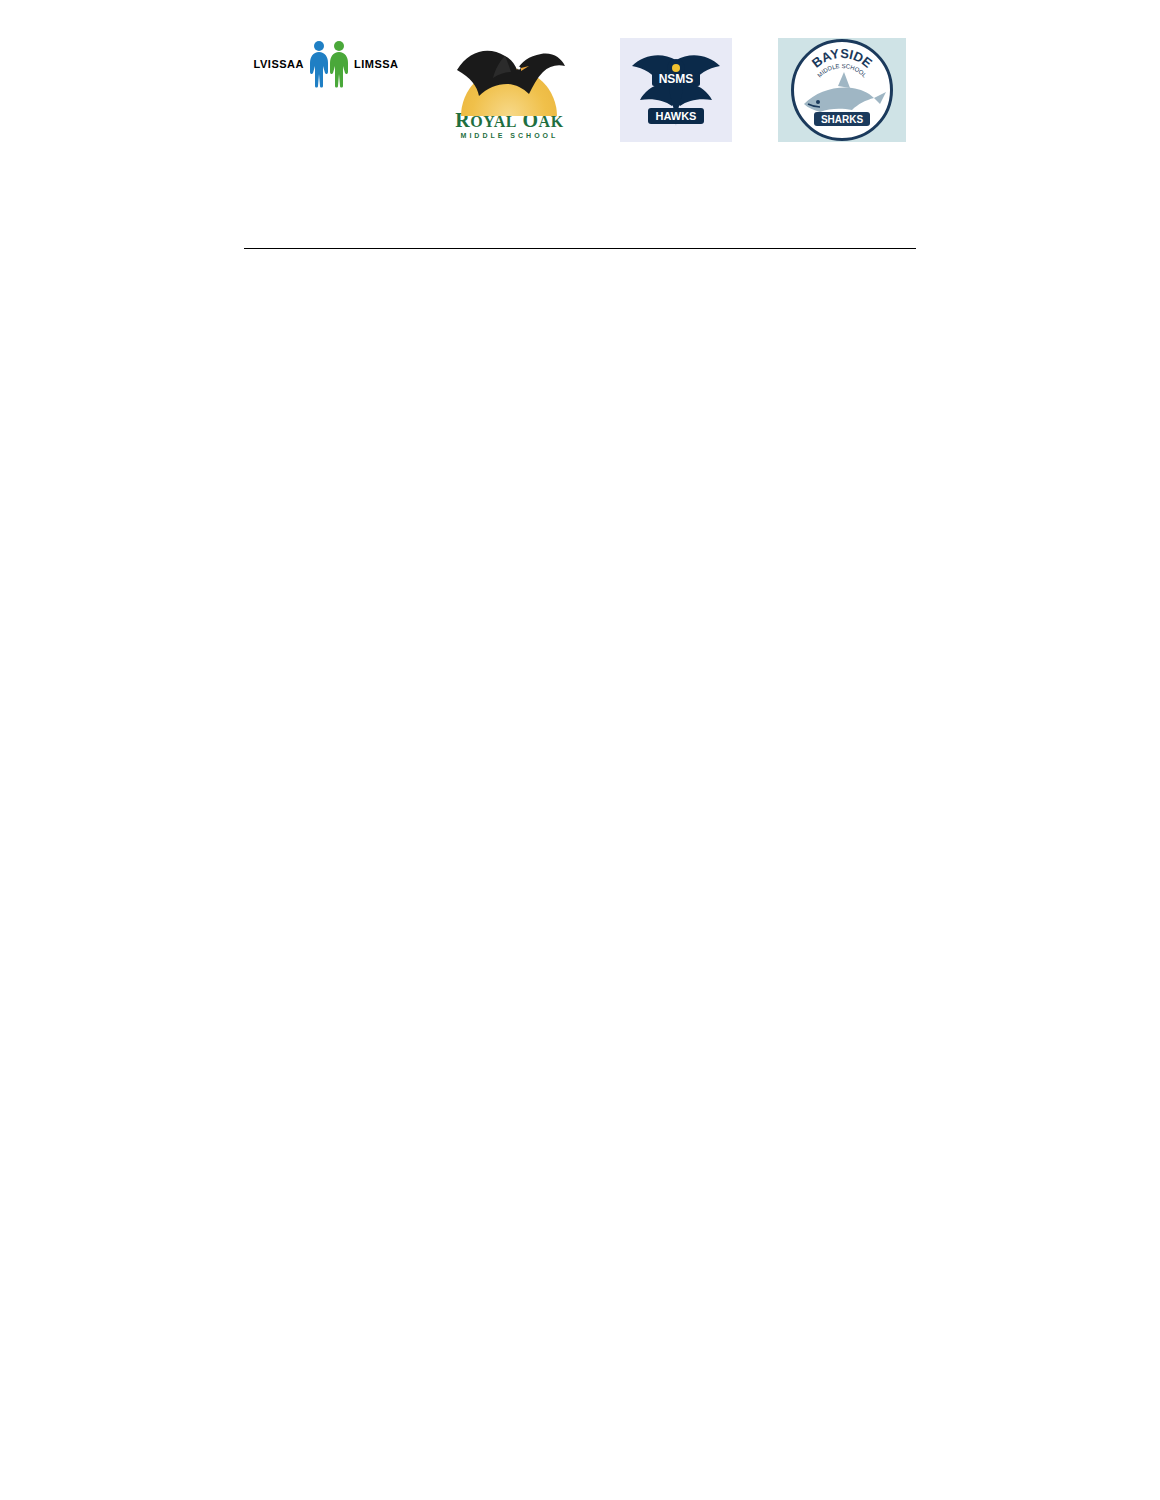LVISSAA LIMSSA
ROYAL OAK
MIDDLE SCHOOL
NSMS HAWKS
BAYSIDE MIDDLE SCHOOL SHARKS